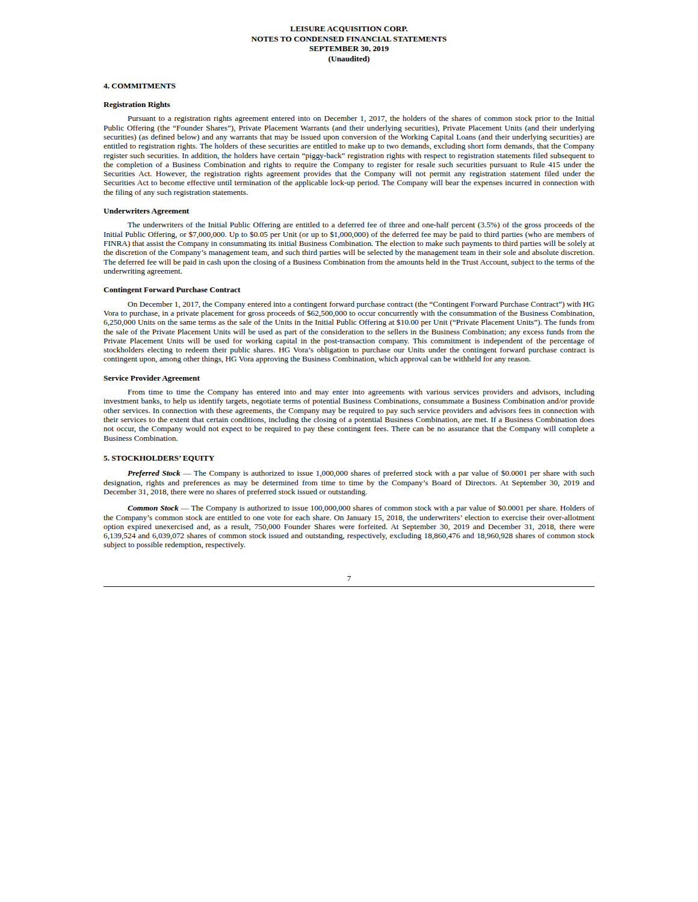LEISURE ACQUISITION CORP.
NOTES TO CONDENSED FINANCIAL STATEMENTS
SEPTEMBER 30, 2019
(Unaudited)
4. COMMITMENTS
Registration Rights
Pursuant to a registration rights agreement entered into on December 1, 2017, the holders of the shares of common stock prior to the Initial Public Offering (the “Founder Shares”), Private Placement Warrants (and their underlying securities), Private Placement Units (and their underlying securities) (as defined below) and any warrants that may be issued upon conversion of the Working Capital Loans (and their underlying securities) are entitled to registration rights. The holders of these securities are entitled to make up to two demands, excluding short form demands, that the Company register such securities. In addition, the holders have certain “piggy-back” registration rights with respect to registration statements filed subsequent to the completion of a Business Combination and rights to require the Company to register for resale such securities pursuant to Rule 415 under the Securities Act. However, the registration rights agreement provides that the Company will not permit any registration statement filed under the Securities Act to become effective until termination of the applicable lock-up period. The Company will bear the expenses incurred in connection with the filing of any such registration statements.
Underwriters Agreement
The underwriters of the Initial Public Offering are entitled to a deferred fee of three and one-half percent (3.5%) of the gross proceeds of the Initial Public Offering, or $7,000,000. Up to $0.05 per Unit (or up to $1,000,000) of the deferred fee may be paid to third parties (who are members of FINRA) that assist the Company in consummating its initial Business Combination. The election to make such payments to third parties will be solely at the discretion of the Company’s management team, and such third parties will be selected by the management team in their sole and absolute discretion. The deferred fee will be paid in cash upon the closing of a Business Combination from the amounts held in the Trust Account, subject to the terms of the underwriting agreement.
Contingent Forward Purchase Contract
On December 1, 2017, the Company entered into a contingent forward purchase contract (the “Contingent Forward Purchase Contract”) with HG Vora to purchase, in a private placement for gross proceeds of $62,500,000 to occur concurrently with the consummation of the Business Combination, 6,250,000 Units on the same terms as the sale of the Units in the Initial Public Offering at $10.00 per Unit (“Private Placement Units”). The funds from the sale of the Private Placement Units will be used as part of the consideration to the sellers in the Business Combination; any excess funds from the Private Placement Units will be used for working capital in the post-transaction company. This commitment is independent of the percentage of stockholders electing to redeem their public shares. HG Vora’s obligation to purchase our Units under the contingent forward purchase contract is contingent upon, among other things, HG Vora approving the Business Combination, which approval can be withheld for any reason.
Service Provider Agreement
From time to time the Company has entered into and may enter into agreements with various services providers and advisors, including investment banks, to help us identify targets, negotiate terms of potential Business Combinations, consummate a Business Combination and/or provide other services. In connection with these agreements, the Company may be required to pay such service providers and advisors fees in connection with their services to the extent that certain conditions, including the closing of a potential Business Combination, are met. If a Business Combination does not occur, the Company would not expect to be required to pay these contingent fees. There can be no assurance that the Company will complete a Business Combination.
5. STOCKHOLDERS’ EQUITY
Preferred Stock — The Company is authorized to issue 1,000,000 shares of preferred stock with a par value of $0.0001 per share with such designation, rights and preferences as may be determined from time to time by the Company’s Board of Directors. At September 30, 2019 and December 31, 2018, there were no shares of preferred stock issued or outstanding.
Common Stock — The Company is authorized to issue 100,000,000 shares of common stock with a par value of $0.0001 per share. Holders of the Company’s common stock are entitled to one vote for each share. On January 15, 2018, the underwriters’ election to exercise their over-allotment option expired unexercised and, as a result, 750,000 Founder Shares were forfeited. At September 30, 2019 and December 31, 2018, there were 6,139,524 and 6,039,072 shares of common stock issued and outstanding, respectively, excluding 18,860,476 and 18,960,928 shares of common stock subject to possible redemption, respectively.
7